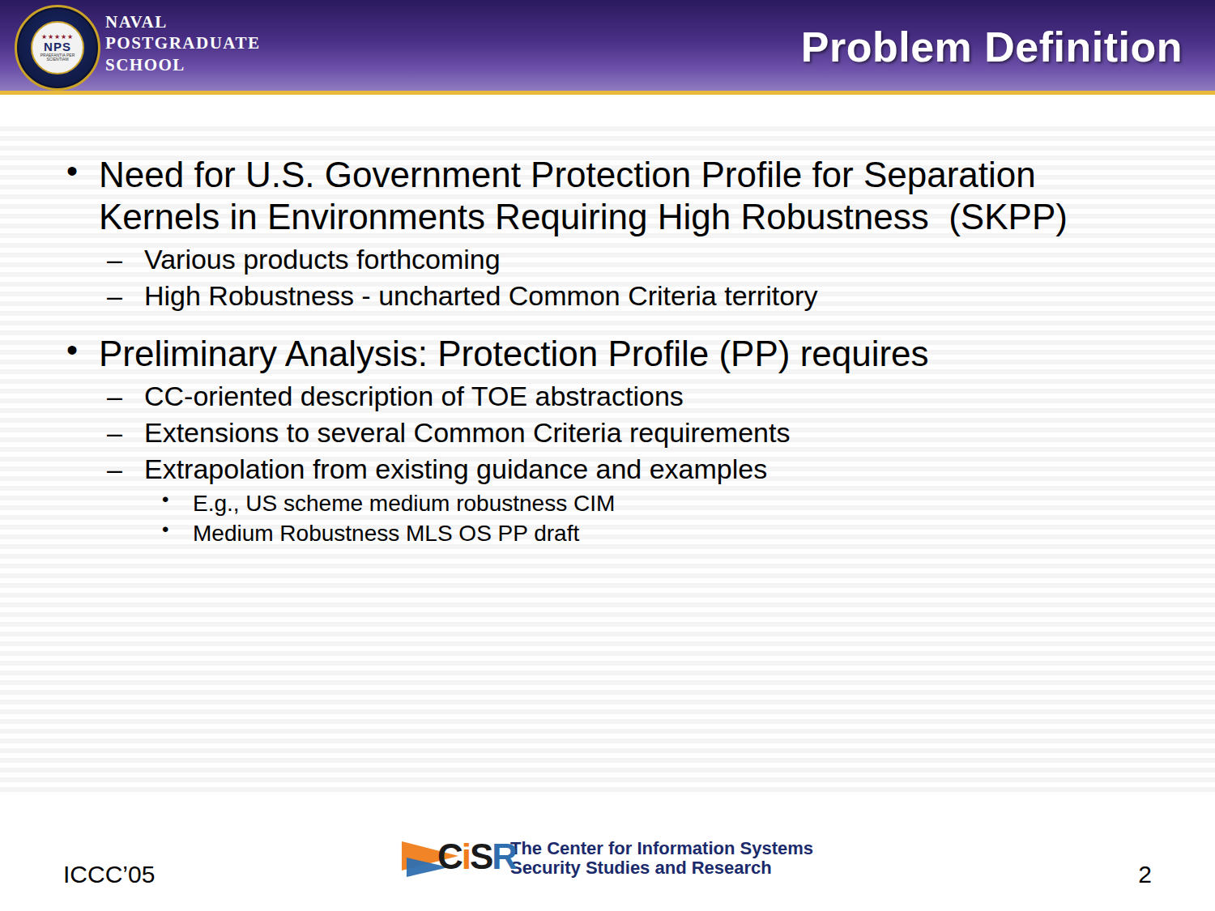★★★★★
NPS
PRAEFANTIA PER SCIENTIAM
Naval
Postgraduate
School
Problem Definition
Need for U.S. Government Protection Profile for Separation Kernels in Environments Requiring High Robustness (SKPP)
Various products forthcoming
High Robustness - uncharted Common Criteria territory
Preliminary Analysis: Protection Profile (PP) requires
CC-oriented description of TOE abstractions
Extensions to several Common Criteria requirements
Extrapolation from existing guidance and examples
E.g., US scheme medium robustness CIM
Medium Robustness MLS OS PP draft
ICCC’05
Ci SR
The Center for Information Systems
Security Studies and Research
2